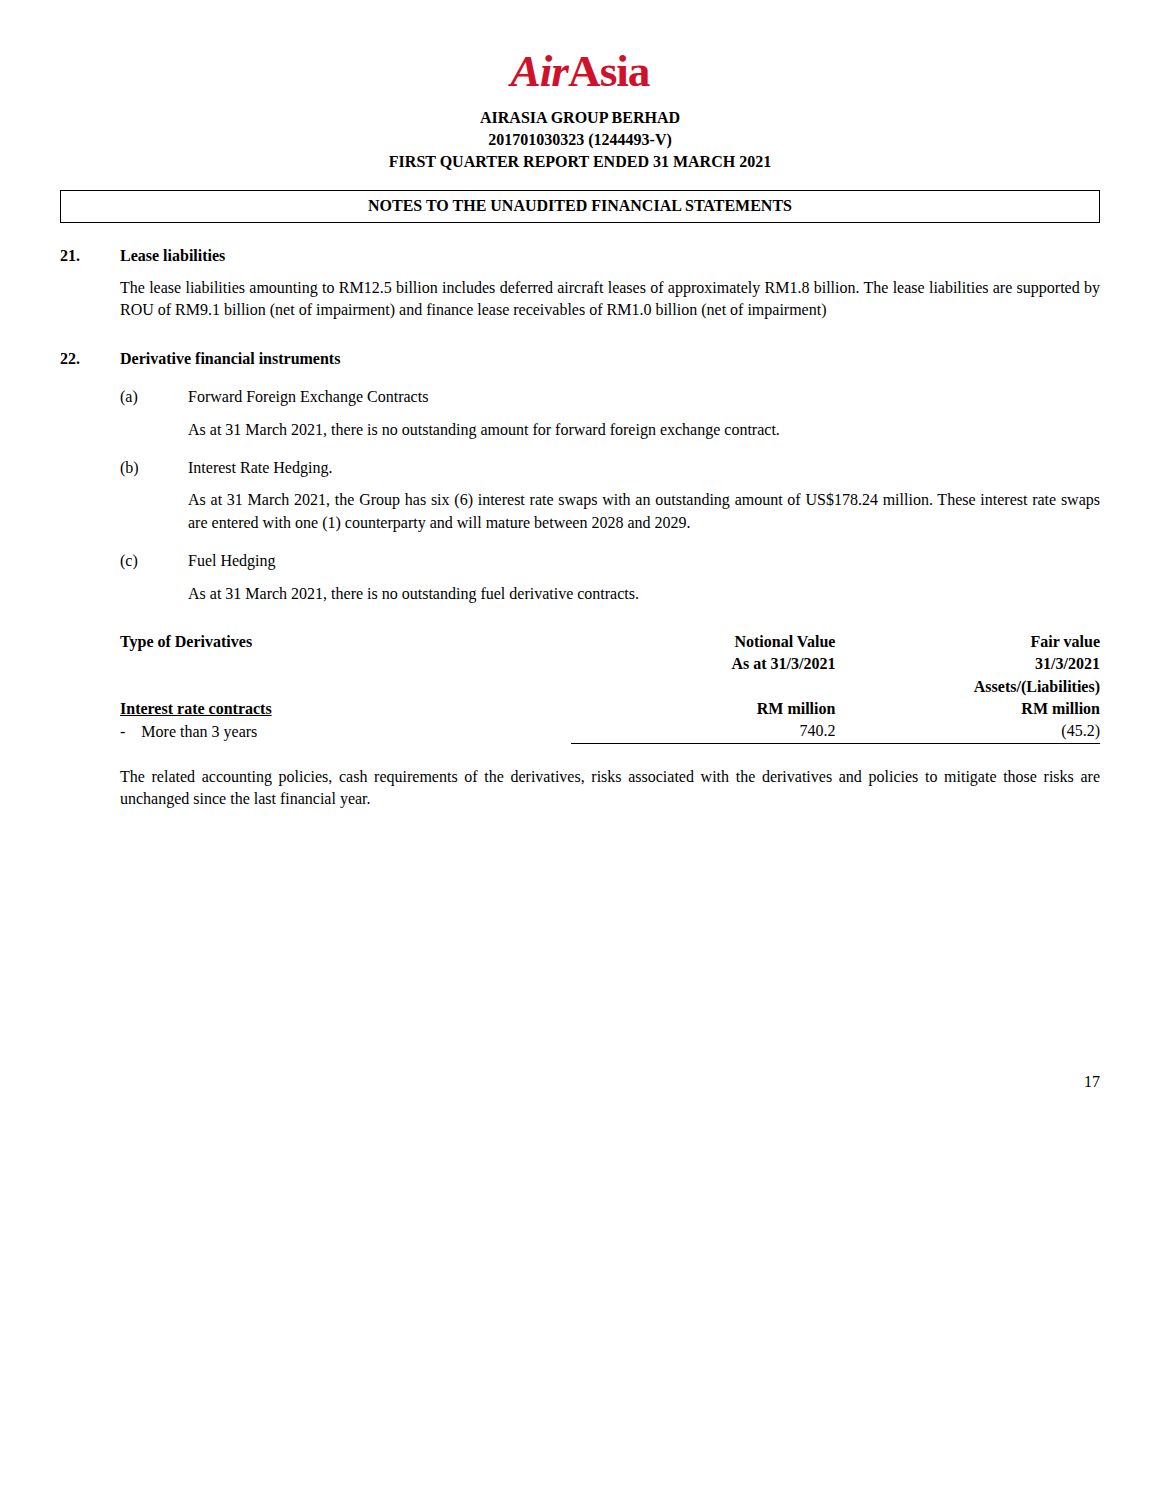Air Asia
AIRASIA GROUP BERHAD
201701030323 (1244493-V)
FIRST QUARTER REPORT ENDED 31 MARCH 2021
NOTES TO THE UNAUDITED FINANCIAL STATEMENTS
21.
Lease liabilities
The lease liabilities amounting to RM12.5 billion includes deferred aircraft leases of approximately RM1.8 billion. The lease liabilities are supported by ROU of RM9.1 billion (net of impairment) and finance lease receivables of RM1.0 billion (net of impairment)
22.
Derivative financial instruments
(a)
Forward Foreign Exchange Contracts
As at 31 March 2021, there is no outstanding amount for forward foreign exchange contract.
(b)
Interest Rate Hedging.
As at 31 March 2021, the Group has six (6) interest rate swaps with an outstanding amount of US$178.24 million. These interest rate swaps are entered with one (1) counterparty and will mature between 2028 and 2029.
(c)
Fuel Hedging
As at 31 March 2021, there is no outstanding fuel derivative contracts.
| Type of Derivatives | Notional Value | Fair value |
| --- | --- | --- |
| | As at 31/3/2021 | 31/3/2021 |
| | | Assets/(Liabilities) |
| Interest rate contracts | RM million | RM million |
| - More than 3 years | 740.2 | (45.2) |
The related accounting policies, cash requirements of the derivatives, risks associated with the derivatives and policies to mitigate those risks are unchanged since the last financial year.
17